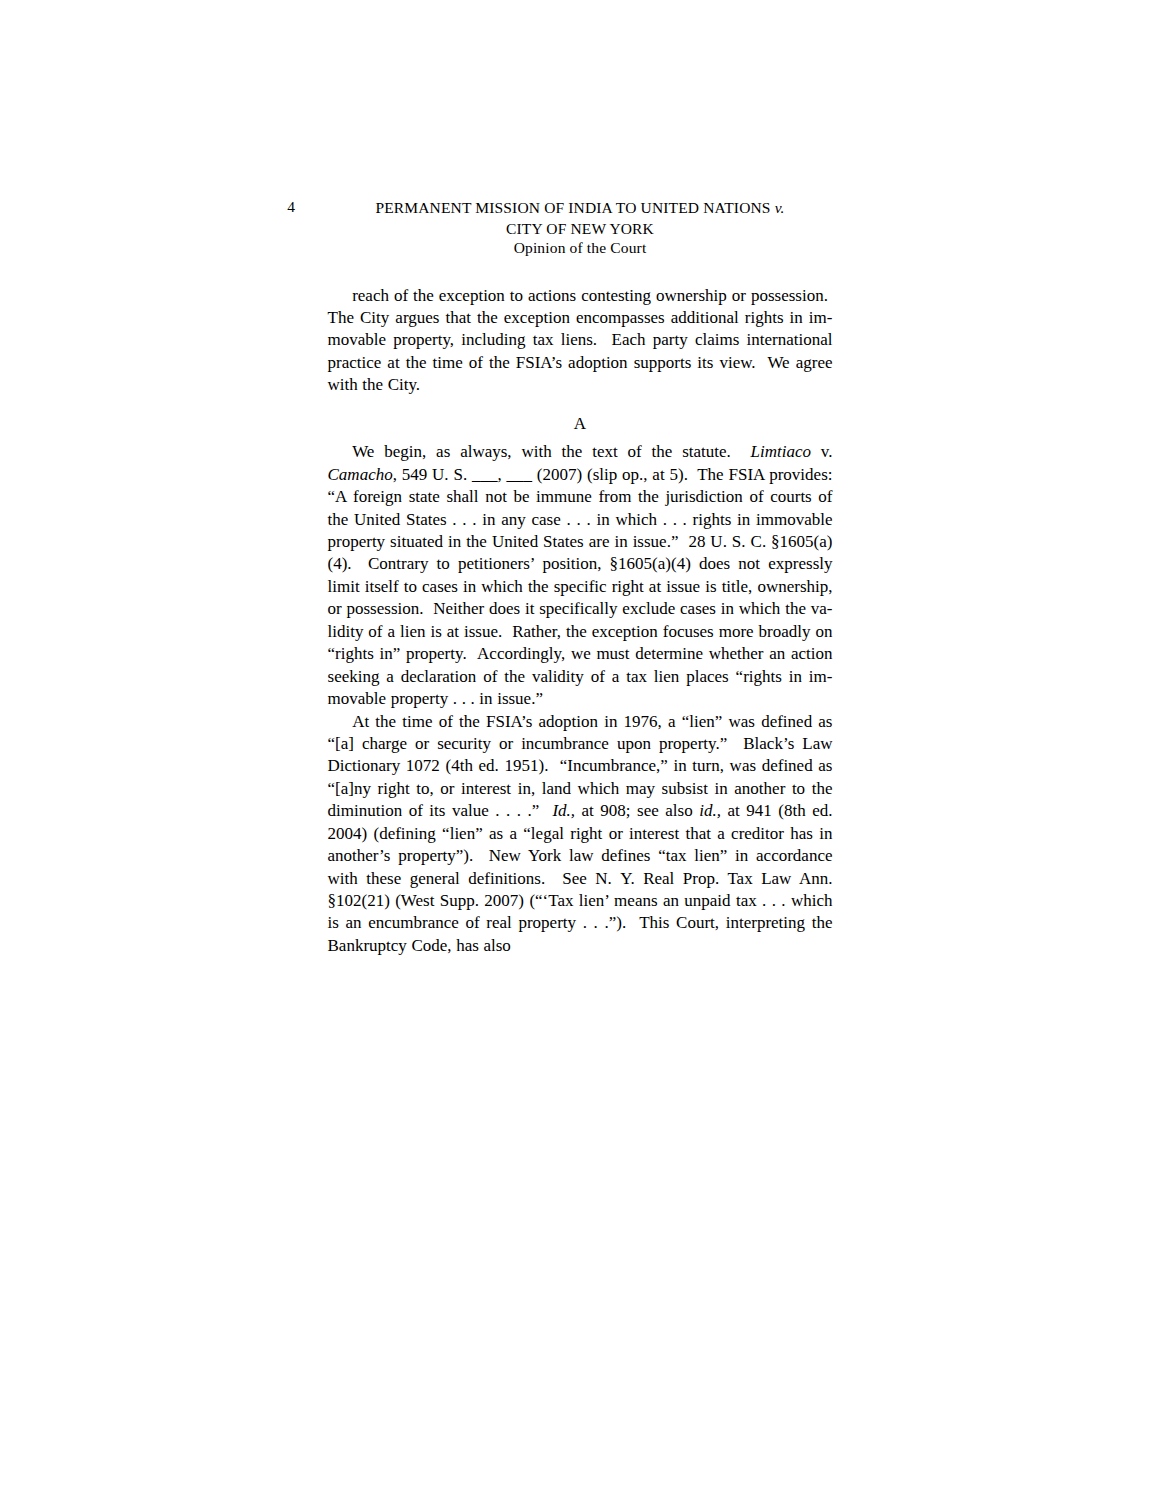4 PERMANENT MISSION OF INDIA TO UNITED NATIONS v. CITY OF NEW YORK Opinion of the Court
reach of the exception to actions contesting ownership or possession. The City argues that the exception encompasses additional rights in immovable property, including tax liens. Each party claims international practice at the time of the FSIA’s adoption supports its view. We agree with the City.
A
We begin, as always, with the text of the statute. Limtiaco v. Camacho, 549 U. S. ___, ___ (2007) (slip op., at 5). The FSIA provides: “A foreign state shall not be immune from the jurisdiction of courts of the United States . . . in any case . . . in which . . . rights in immovable property situated in the United States are in issue.” 28 U. S. C. §1605(a)(4). Contrary to petitioners’ position, §1605(a)(4) does not expressly limit itself to cases in which the specific right at issue is title, ownership, or possession. Neither does it specifically exclude cases in which the validity of a lien is at issue. Rather, the exception focuses more broadly on “rights in” property. Accordingly, we must determine whether an action seeking a declaration of the validity of a tax lien places “rights in immovable property . . . in issue.”
At the time of the FSIA’s adoption in 1976, a “lien” was defined as “[a] charge or security or incumbrance upon property.” Black’s Law Dictionary 1072 (4th ed. 1951). “Incumbrance,” in turn, was defined as “[a]ny right to, or interest in, land which may subsist in another to the diminution of its value . . . .” Id., at 908; see also id., at 941 (8th ed. 2004) (defining “lien” as a “legal right or interest that a creditor has in another’s property”). New York law defines “tax lien” in accordance with these general definitions. See N. Y. Real Prop. Tax Law Ann. §102(21) (West Supp. 2007) (“‘Tax lien’ means an unpaid tax . . . which is an encumbrance of real property . . .”). This Court, interpreting the Bankruptcy Code, has also